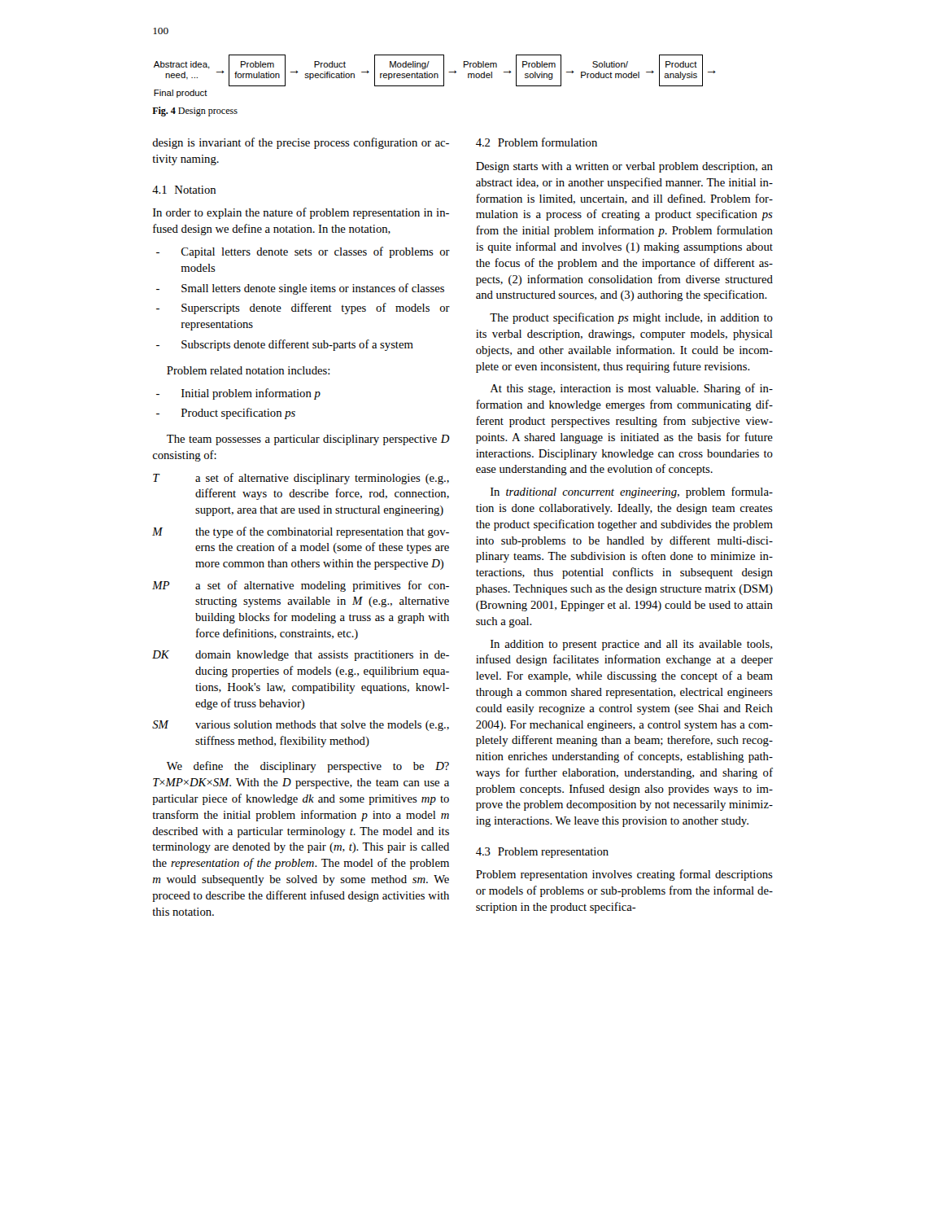100
Abstract idea,
need, ... → Problem
formulation → Product
specification → Modeling/
representation → Problem
model → Problem
solving → Solution/
Product model → Product
analysis → Final product
Fig. 4 Design process
design is invariant of the precise process configuration or activity naming.
4.1 Notation
In order to explain the nature of problem representation in infused design we define a notation. In the notation,
Capital letters denote sets or classes of problems or models
Small letters denote single items or instances of classes
Superscripts denote different types of models or representations
Subscripts denote different sub-parts of a system
Problem related notation includes:
Initial problem information p
Product specification ps
The team possesses a particular disciplinary perspective D consisting of:
T
a set of alternative disciplinary terminologies (e.g., different ways to describe force, rod, connection, support, area that are used in structural engineering)
M
the type of the combinatorial representation that governs the creation of a model (some of these types are more common than others within the perspective D)
MP
a set of alternative modeling primitives for constructing systems available in M (e.g., alternative building blocks for modeling a truss as a graph with force definitions, constraints, etc.)
DK
domain knowledge that assists practitioners in deducing properties of models (e.g., equilibrium equations, Hook's law, compatibility equations, knowledge of truss behavior)
SM
various solution methods that solve the models (e.g., stiffness method, flexibility method)
We define the disciplinary perspective to be D?T×MP×DK×SM. With the D perspective, the team can use a particular piece of knowledge dk and some primitives mp to transform the initial problem information p into a model m described with a particular terminology t. The model and its terminology are denoted by the pair (m, t). This pair is called the representation of the problem. The model of the problem m would subsequently be solved by some method sm. We proceed to describe the different infused design activities with this notation.
4.2 Problem formulation
Design starts with a written or verbal problem description, an abstract idea, or in another unspecified manner. The initial information is limited, uncertain, and ill defined. Problem formulation is a process of creating a product specification ps from the initial problem information p. Problem formulation is quite informal and involves (1) making assumptions about the focus of the problem and the importance of different aspects, (2) information consolidation from diverse structured and unstructured sources, and (3) authoring the specification.
The product specification ps might include, in addition to its verbal description, drawings, computer models, physical objects, and other available information. It could be incomplete or even inconsistent, thus requiring future revisions.
At this stage, interaction is most valuable. Sharing of information and knowledge emerges from communicating different product perspectives resulting from subjective viewpoints. A shared language is initiated as the basis for future interactions. Disciplinary knowledge can cross boundaries to ease understanding and the evolution of concepts.
In traditional concurrent engineering, problem formulation is done collaboratively. Ideally, the design team creates the product specification together and subdivides the problem into sub-problems to be handled by different multi-disciplinary teams. The subdivision is often done to minimize interactions, thus potential conflicts in subsequent design phases. Techniques such as the design structure matrix (DSM) (Browning 2001, Eppinger et al. 1994) could be used to attain such a goal.
In addition to present practice and all its available tools, infused design facilitates information exchange at a deeper level. For example, while discussing the concept of a beam through a common shared representation, electrical engineers could easily recognize a control system (see Shai and Reich 2004). For mechanical engineers, a control system has a completely different meaning than a beam; therefore, such recognition enriches understanding of concepts, establishing pathways for further elaboration, understanding, and sharing of problem concepts. Infused design also provides ways to improve the problem decomposition by not necessarily minimizing interactions. We leave this provision to another study.
4.3 Problem representation
Problem representation involves creating formal descriptions or models of problems or sub-problems from the informal description in the product specifica-